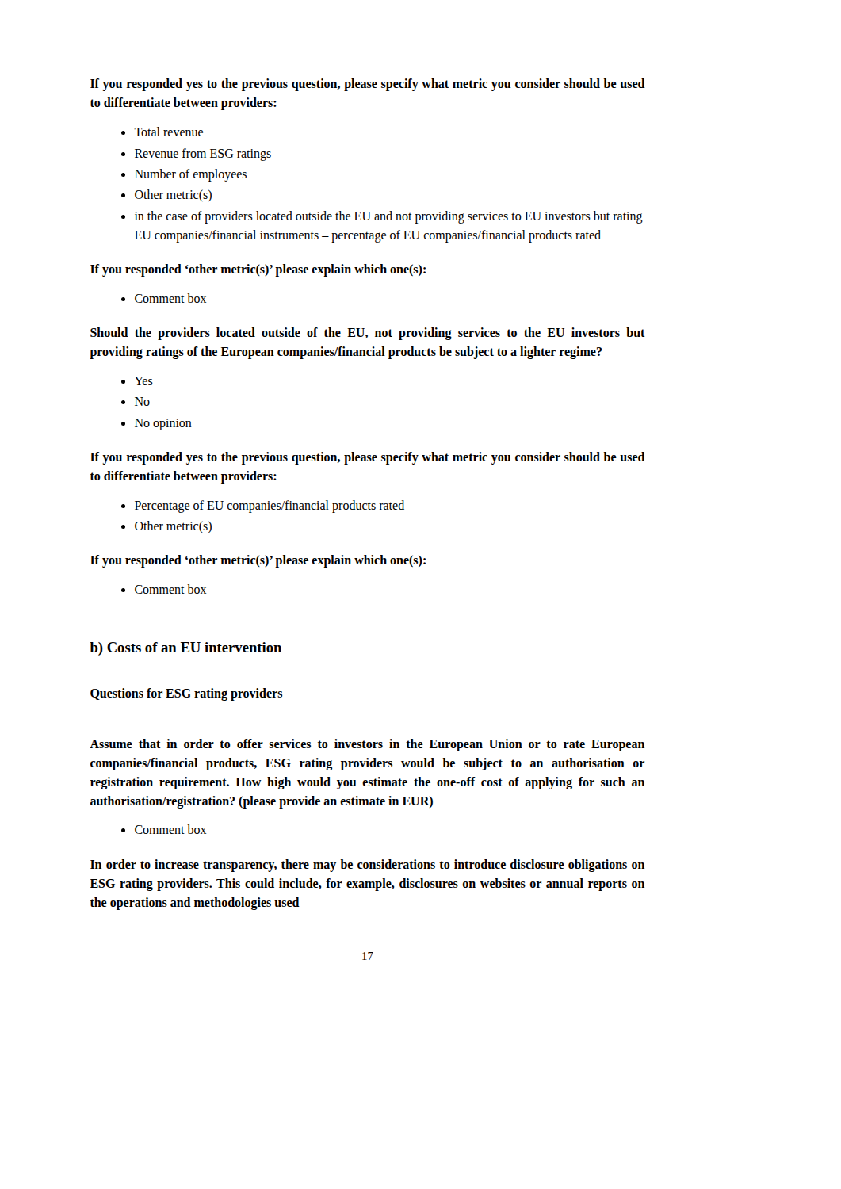If you responded yes to the previous question, please specify what metric you consider should be used to differentiate between providers:
Total revenue
Revenue from ESG ratings
Number of employees
Other metric(s)
in the case of providers located outside the EU and not providing services to EU investors but rating EU companies/financial instruments – percentage of EU companies/financial products rated
If you responded ‘other metric(s)’ please explain which one(s):
Comment box
Should the providers located outside of the EU, not providing services to the EU investors but providing ratings of the European companies/financial products be subject to a lighter regime?
Yes
No
No opinion
If you responded yes to the previous question, please specify what metric you consider should be used to differentiate between providers:
Percentage of EU companies/financial products rated
Other metric(s)
If you responded ‘other metric(s)’ please explain which one(s):
Comment box
b) Costs of an EU intervention
Questions for ESG rating providers
Assume that in order to offer services to investors in the European Union or to rate European companies/financial products, ESG rating providers would be subject to an authorisation or registration requirement. How high would you estimate the one-off cost of applying for such an authorisation/registration? (please provide an estimate in EUR)
Comment box
In order to increase transparency, there may be considerations to introduce disclosure obligations on ESG rating providers. This could include, for example, disclosures on websites or annual reports on the operations and methodologies used
17